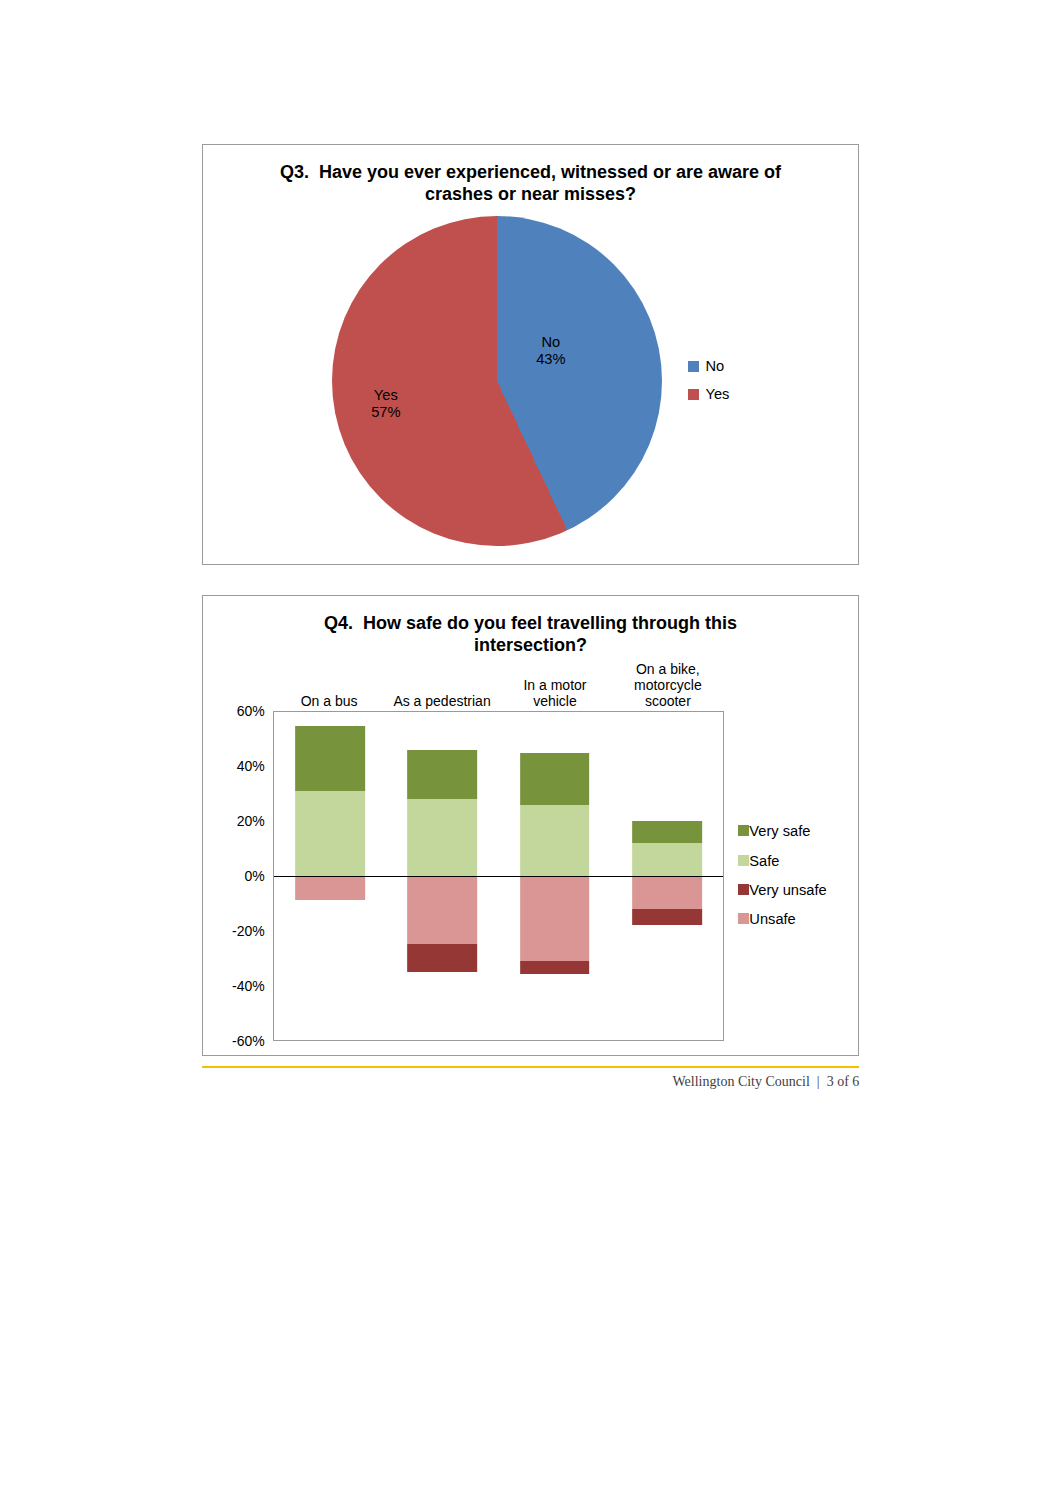Q3. Have you ever experienced, witnessed or are aware of
crashes or near misses?
No
43%
Yes
57%
No
Yes
Q4. How safe do you feel travelling through this
intersection?
On a bus
As a pedestrian
In a motor vehicle
On a bike,
motorcycle
scooter
60% 40% 20% 0% -20% -40% -60%
Very safe
Safe
Very unsafe
Unsafe
Wellington City Council | 3 of 6